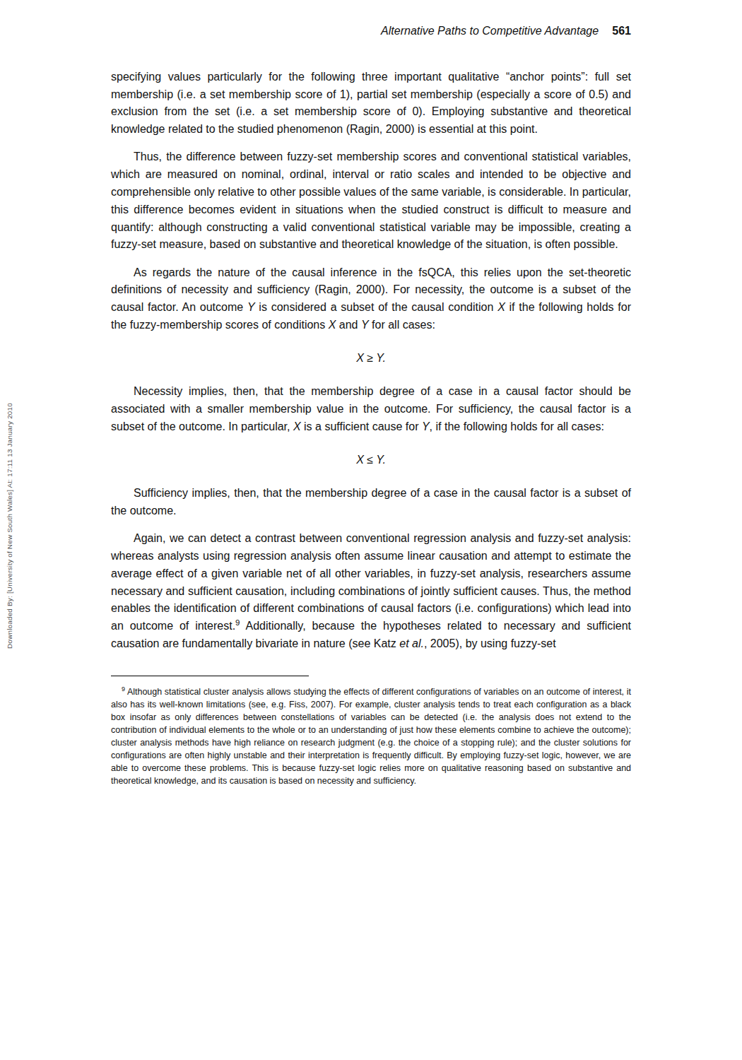Downloaded By: [University of New South Wales] At: 17:11 13 January 2010
Alternative Paths to Competitive Advantage 561
specifying values particularly for the following three important qualitative “anchor points”: full set membership (i.e. a set membership score of 1), partial set membership (especially a score of 0.5) and exclusion from the set (i.e. a set membership score of 0). Employing substantive and theoretical knowledge related to the studied phenomenon (Ragin, 2000) is essential at this point.
Thus, the difference between fuzzy-set membership scores and conventional statistical variables, which are measured on nominal, ordinal, interval or ratio scales and intended to be objective and comprehensible only relative to other possible values of the same variable, is considerable. In particular, this difference becomes evident in situations when the studied construct is difficult to measure and quantify: although constructing a valid conventional statistical variable may be impossible, creating a fuzzy-set measure, based on substantive and theoretical knowledge of the situation, is often possible.
As regards the nature of the causal inference in the fsQCA, this relies upon the set-theoretic definitions of necessity and sufficiency (Ragin, 2000). For necessity, the outcome is a subset of the causal factor. An outcome Y is considered a subset of the causal condition X if the following holds for the fuzzy-membership scores of conditions X and Y for all cases:
X ≥ Y.
Necessity implies, then, that the membership degree of a case in a causal factor should be associated with a smaller membership value in the outcome. For sufficiency, the causal factor is a subset of the outcome. In particular, X is a sufficient cause for Y, if the following holds for all cases:
X ≤ Y.
Sufficiency implies, then, that the membership degree of a case in the causal factor is a subset of the outcome.
Again, we can detect a contrast between conventional regression analysis and fuzzy-set analysis: whereas analysts using regression analysis often assume linear causation and attempt to estimate the average effect of a given variable net of all other variables, in fuzzy-set analysis, researchers assume necessary and sufficient causation, including combinations of jointly sufficient causes. Thus, the method enables the identification of different combinations of causal factors (i.e. configurations) which lead into an outcome of interest.9 Additionally, because the hypotheses related to necessary and sufficient causation are fundamentally bivariate in nature (see Katz et al., 2005), by using fuzzy-set
9 Although statistical cluster analysis allows studying the effects of different configurations of variables on an outcome of interest, it also has its well-known limitations (see, e.g. Fiss, 2007). For example, cluster analysis tends to treat each configuration as a black box insofar as only differences between constellations of variables can be detected (i.e. the analysis does not extend to the contribution of individual elements to the whole or to an understanding of just how these elements combine to achieve the outcome); cluster analysis methods have high reliance on research judgment (e.g. the choice of a stopping rule); and the cluster solutions for configurations are often highly unstable and their interpretation is frequently difficult. By employing fuzzy-set logic, however, we are able to overcome these problems. This is because fuzzy-set logic relies more on qualitative reasoning based on substantive and theoretical knowledge, and its causation is based on necessity and sufficiency.